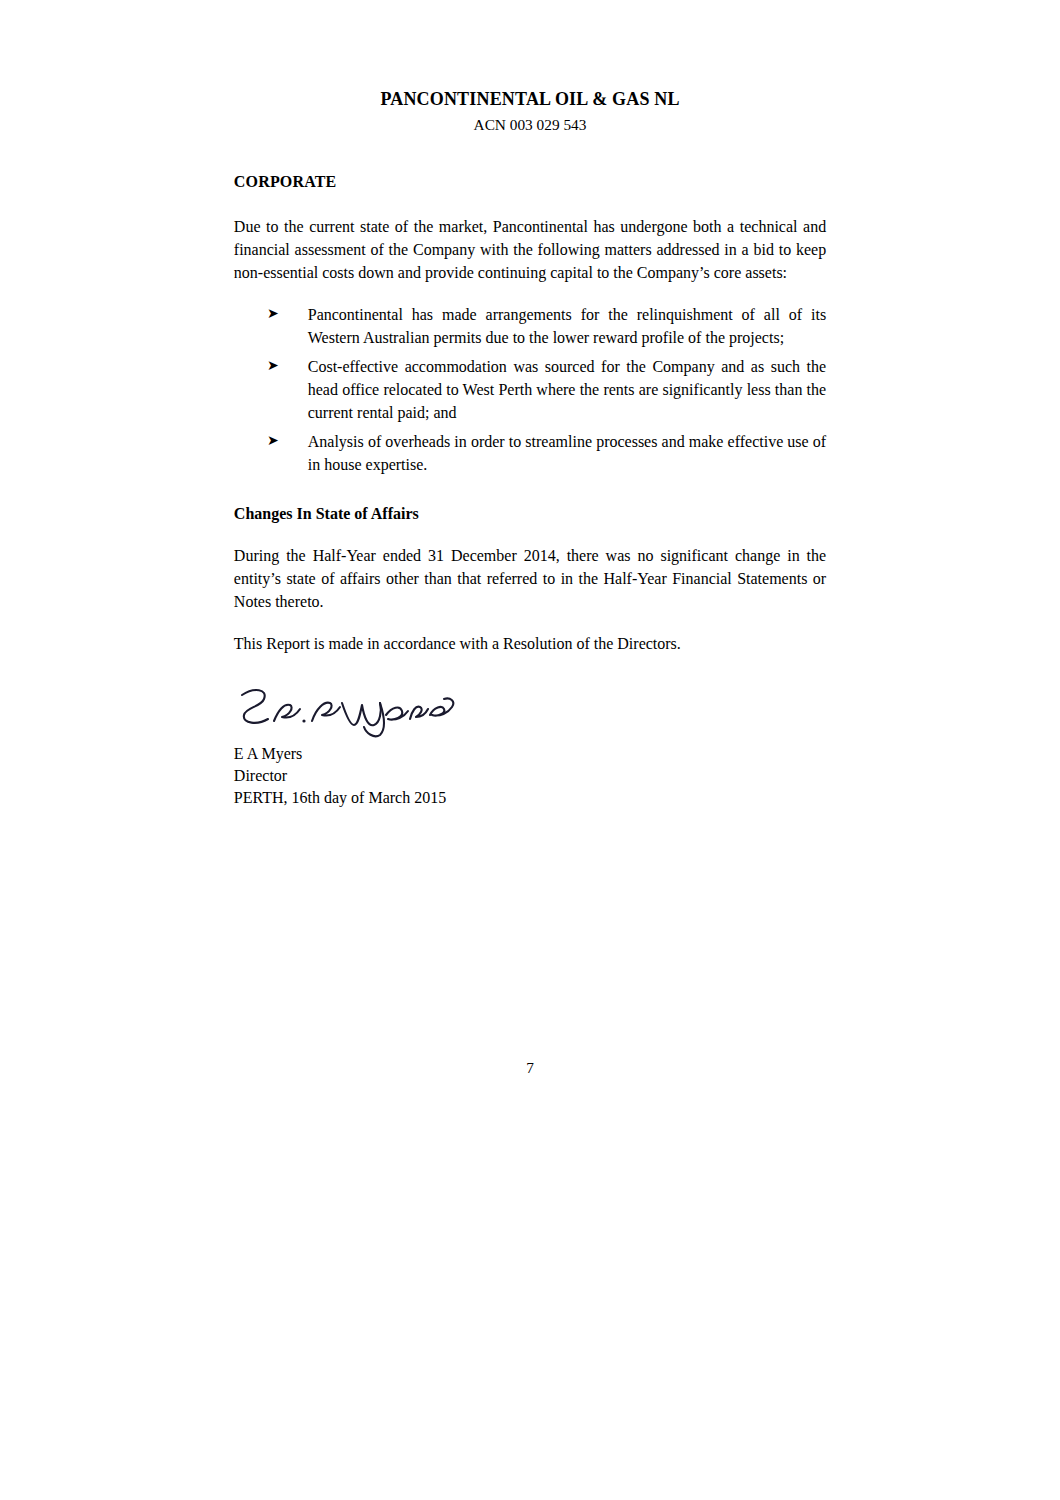PANCONTINENTAL OIL & GAS NL
ACN 003 029 543
CORPORATE
Due to the current state of the market, Pancontinental has undergone both a technical and financial assessment of the Company with the following matters addressed in a bid to keep non-essential costs down and provide continuing capital to the Company’s core assets:
Pancontinental has made arrangements for the relinquishment of all of its Western Australian permits due to the lower reward profile of the projects;
Cost-effective accommodation was sourced for the Company and as such the head office relocated to West Perth where the rents are significantly less than the current rental paid; and
Analysis of overheads in order to streamline processes and make effective use of in house expertise.
Changes In State of Affairs
During the Half-Year ended 31 December 2014, there was no significant change in the entity’s state of affairs other than that referred to in the Half-Year Financial Statements or Notes thereto.
This Report is made in accordance with a Resolution of the Directors.
E A Myers
Director
PERTH, 16th day of March 2015
7